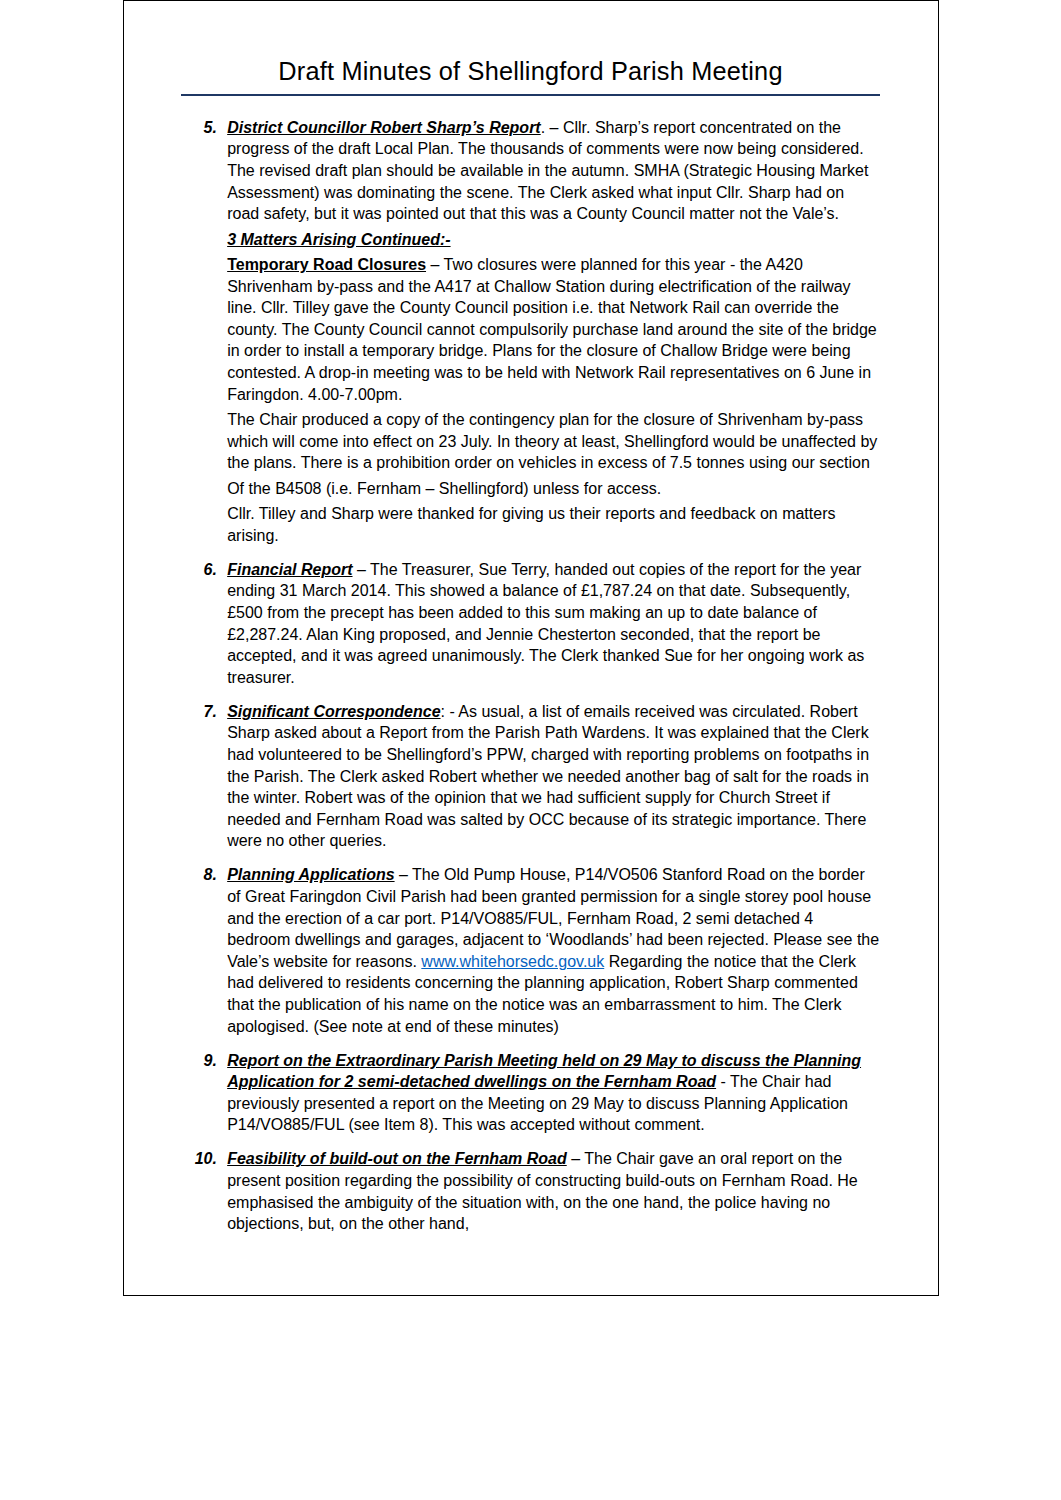Draft Minutes of Shellingford Parish Meeting
District Councillor Robert Sharp’s Report. – Cllr. Sharp’s report concentrated on the progress of the draft Local Plan. The thousands of comments were now being considered. The revised draft plan should be available in the autumn. SMHA (Strategic Housing Market Assessment) was dominating the scene. The Clerk asked what input Cllr. Sharp had on road safety, but it was pointed out that this was a County Council matter not the Vale’s.
3 Matters Arising Continued:-
Temporary Road Closures – Two closures were planned for this year - the A420 Shrivenham by-pass and the A417 at Challow Station during electrification of the railway line. Cllr. Tilley gave the County Council position i.e. that Network Rail can override the county. The County Council cannot compulsorily purchase land around the site of the bridge in order to install a temporary bridge. Plans for the closure of Challow Bridge were being contested. A drop-in meeting was to be held with Network Rail representatives on 6 June in Faringdon. 4.00-7.00pm.
The Chair produced a copy of the contingency plan for the closure of Shrivenham by-pass which will come into effect on 23 July. In theory at least, Shellingford would be unaffected by the plans. There is a prohibition order on vehicles in excess of 7.5 tonnes using our section
Of the B4508 (i.e. Fernham – Shellingford) unless for access.
Cllr. Tilley and Sharp were thanked for giving us their reports and feedback on matters arising.
Financial Report – The Treasurer, Sue Terry, handed out copies of the report for the year ending 31 March 2014. This showed a balance of £1,787.24 on that date. Subsequently, £500 from the precept has been added to this sum making an up to date balance of £2,287.24. Alan King proposed, and Jennie Chesterton seconded, that the report be accepted, and it was agreed unanimously. The Clerk thanked Sue for her ongoing work as treasurer.
Significant Correspondence: - As usual, a list of emails received was circulated. Robert Sharp asked about a Report from the Parish Path Wardens. It was explained that the Clerk had volunteered to be Shellingford’s PPW, charged with reporting problems on footpaths in the Parish. The Clerk asked Robert whether we needed another bag of salt for the roads in the winter. Robert was of the opinion that we had sufficient supply for Church Street if needed and Fernham Road was salted by OCC because of its strategic importance. There were no other queries.
Planning Applications – The Old Pump House, P14/VO506 Stanford Road on the border of Great Faringdon Civil Parish had been granted permission for a single storey pool house and the erection of a car port. P14/VO885/FUL, Fernham Road, 2 semi detached 4 bedroom dwellings and garages, adjacent to ‘Woodlands’ had been rejected. Please see the Vale’s website for reasons. www.whitehorsedc.gov.uk Regarding the notice that the Clerk had delivered to residents concerning the planning application, Robert Sharp commented that the publication of his name on the notice was an embarrassment to him. The Clerk apologised. (See note at end of these minutes)
Report on the Extraordinary Parish Meeting held on 29 May to discuss the Planning Application for 2 semi-detached dwellings on the Fernham Road - The Chair had previously presented a report on the Meeting on 29 May to discuss Planning Application P14/VO885/FUL (see Item 8). This was accepted without comment.
Feasibility of build-out on the Fernham Road – The Chair gave an oral report on the present position regarding the possibility of constructing build-outs on Fernham Road. He emphasised the ambiguity of the situation with, on the one hand, the police having no objections, but, on the other hand,